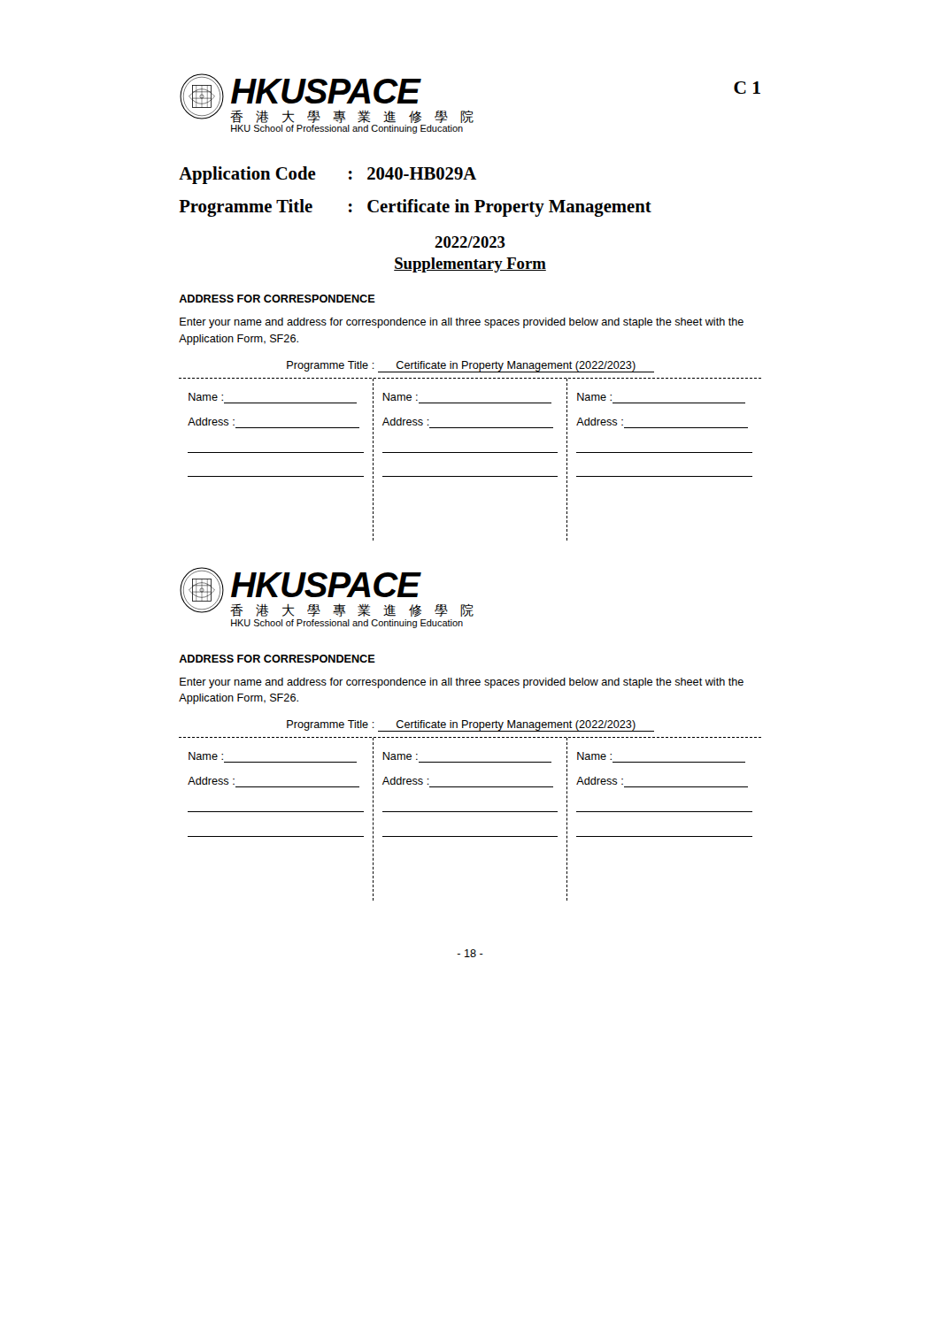HKUSPACE
香 港 大 學 專 業 進 修 學 院
HKU School of Professional and Continuing Education
C 1
Application Code: 2040-HB029A
Programme Title: Certificate in Property Management
2022/2023
Supplementary Form
ADDRESS FOR CORRESPONDENCE
Enter your name and address for correspondence in all three spaces provided below and staple the sheet with the Application Form, SF26.
Programme Title : Certificate in Property Management (2022/2023)
| Name : Address : | Name : Address : | Name : Address : |
HKUSPACE
香 港 大 學 專 業 進 修 學 院
HKU School of Professional and Continuing Education
ADDRESS FOR CORRESPONDENCE
Enter your name and address for correspondence in all three spaces provided below and staple the sheet with the Application Form, SF26.
Programme Title : Certificate in Property Management (2022/2023)
| Name : Address : | Name : Address : | Name : Address : |
- 18 -